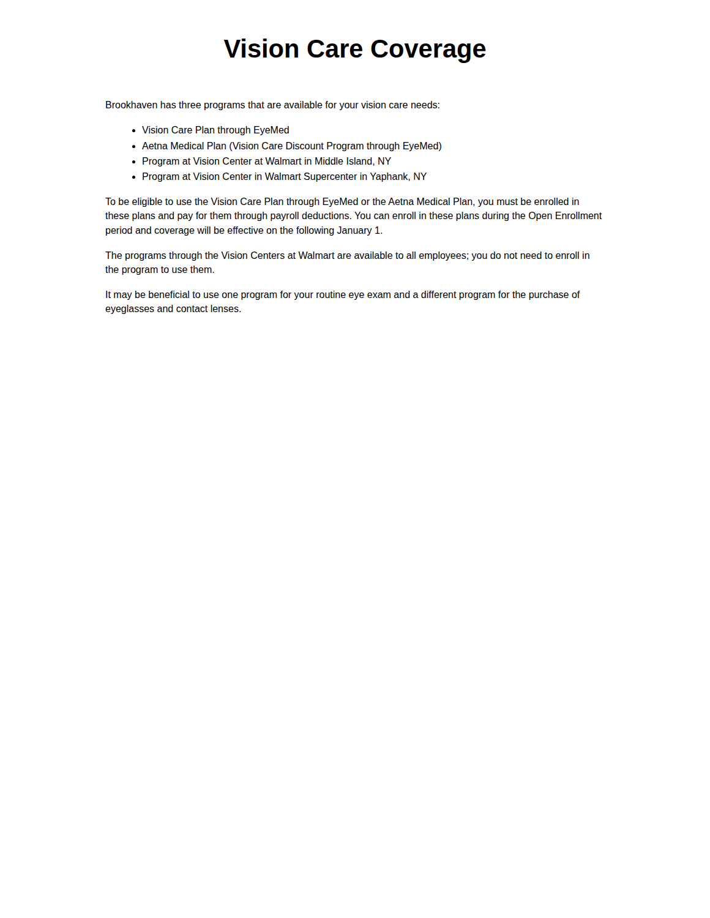Vision Care Coverage
Brookhaven has three programs that are available for your vision care needs:
Vision Care Plan through EyeMed
Aetna Medical Plan (Vision Care Discount Program through EyeMed)
Program at Vision Center at Walmart in Middle Island, NY
Program at Vision Center in Walmart Supercenter in Yaphank, NY
To be eligible to use the Vision Care Plan through EyeMed or the Aetna Medical Plan, you must be enrolled in these plans and pay for them through payroll deductions. You can enroll in these plans during the Open Enrollment period and coverage will be effective on the following January 1.
The programs through the Vision Centers at Walmart are available to all employees; you do not need to enroll in the program to use them.
It may be beneficial to use one program for your routine eye exam and a different program for the purchase of eyeglasses and contact lenses.